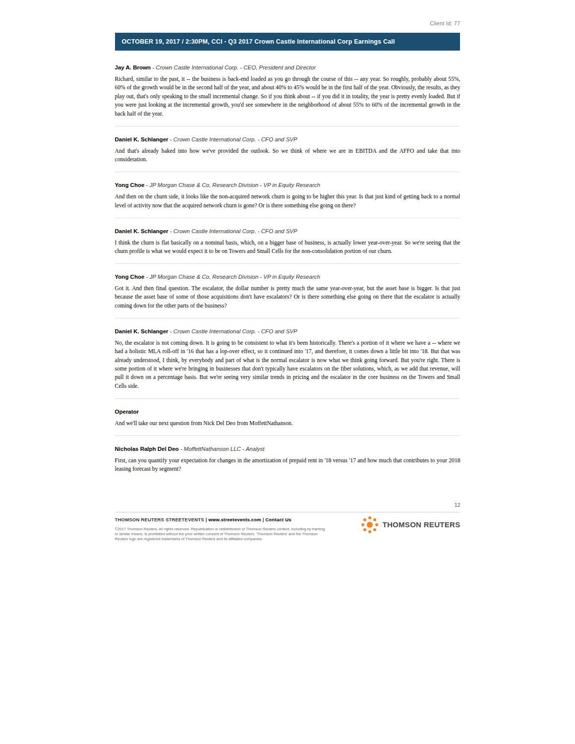Client Id: 77
OCTOBER 19, 2017 / 2:30PM, CCI - Q3 2017 Crown Castle International Corp Earnings Call
Jay A. Brown - Crown Castle International Corp. - CEO, President and Director
Richard, similar to the past, it -- the business is back-end loaded as you go through the course of this -- any year. So roughly, probably about 55%, 60% of the growth would be in the second half of the year, and about 40% to 45% would be in the first half of the year. Obviously, the results, as they play out, that's only speaking to the small incremental change. So if you think about -- if you did it in totality, the year is pretty evenly loaded. But if you were just looking at the incremental growth, you'd see somewhere in the neighborhood of about 55% to 60% of the incremental growth in the back half of the year.
Daniel K. Schlanger - Crown Castle International Corp. - CFO and SVP
And that's already baked into how we've provided the outlook. So we think of where we are in EBITDA and the AFFO and take that into consideration.
Yong Choe - JP Morgan Chase & Co, Research Division - VP in Equity Research
And then on the churn side, it looks like the non-acquired network churn is going to be higher this year. Is that just kind of getting back to a normal level of activity now that the acquired network churn is gone? Or is there something else going on there?
Daniel K. Schlanger - Crown Castle International Corp. - CFO and SVP
I think the churn is flat basically on a nominal basis, which, on a bigger base of business, is actually lower year-over-year. So we're seeing that the churn profile is what we would expect it to be on Towers and Small Cells for the non-consolidation portion of our churn.
Yong Choe - JP Morgan Chase & Co, Research Division - VP in Equity Research
Got it. And then final question. The escalator, the dollar number is pretty much the same year-over-year, but the asset base is bigger. Is that just because the asset base of some of those acquisitions don't have escalators? Or is there something else going on there that the escalator is actually coming down for the other parts of the business?
Daniel K. Schlanger - Crown Castle International Corp. - CFO and SVP
No, the escalator is not coming down. It is going to be consistent to what it's been historically. There's a portion of it where we have a -- where we had a holistic MLA roll-off in '16 that has a lop-over effect, so it continued into '17, and therefore, it comes down a little bit into '18. But that was already understood, I think, by everybody and part of what is the normal escalator is now what we think going forward. But you're right. There is some portion of it where we're bringing in businesses that don't typically have escalators on the fiber solutions, which, as we add that revenue, will pull it down on a percentage basis. But we're seeing very similar trends in pricing and the escalator in the core business on the Towers and Small Cells side.
Operator
And we'll take our next question from Nick Del Deo from MoffettNathanson.
Nicholas Ralph Del Deo - MoffettNathanson LLC - Analyst
First, can you quantify your expectation for changes in the amortization of prepaid rent in '18 versus '17 and how much that contributes to your 2018 leasing forecast by segment?
12
THOMSON REUTERS STREETEVENTS | www.streetevents.com | Contact Us
©2017 Thomson Reuters. All rights reserved. Republication or redistribution of Thomson Reuters content, including by framing or similar means, is prohibited without the prior written consent of Thomson Reuters. 'Thomson Reuters' and the Thomson Reuters logo are registered trademarks of Thomson Reuters and its affiliated companies.
THOMSON REUTERS